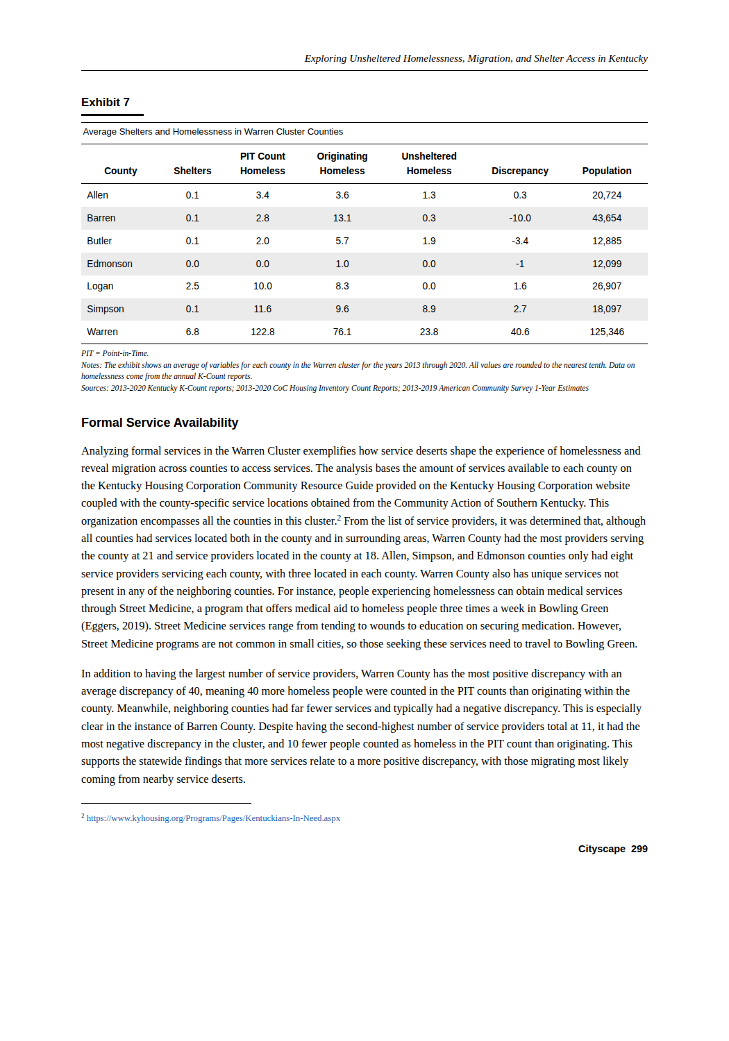Exploring Unsheltered Homelessness, Migration, and Shelter Access in Kentucky
Exhibit 7
Average Shelters and Homelessness in Warren Cluster Counties
| County | Shelters | PIT Count Homeless | Originating Homeless | Unsheltered Homeless | Discrepancy | Population |
| --- | --- | --- | --- | --- | --- | --- |
| Allen | 0.1 | 3.4 | 3.6 | 1.3 | 0.3 | 20,724 |
| Barren | 0.1 | 2.8 | 13.1 | 0.3 | -10.0 | 43,654 |
| Butler | 0.1 | 2.0 | 5.7 | 1.9 | -3.4 | 12,885 |
| Edmonson | 0.0 | 0.0 | 1.0 | 0.0 | -1 | 12,099 |
| Logan | 2.5 | 10.0 | 8.3 | 0.0 | 1.6 | 26,907 |
| Simpson | 0.1 | 11.6 | 9.6 | 8.9 | 2.7 | 18,097 |
| Warren | 6.8 | 122.8 | 76.1 | 23.8 | 40.6 | 125,346 |
PIT = Point-in-Time.
Notes: The exhibit shows an average of variables for each county in the Warren cluster for the years 2013 through 2020. All values are rounded to the nearest tenth. Data on homelessness come from the annual K-Count reports.
Sources: 2013-2020 Kentucky K-Count reports; 2013-2020 CoC Housing Inventory Count Reports; 2013-2019 American Community Survey 1-Year Estimates
Formal Service Availability
Analyzing formal services in the Warren Cluster exemplifies how service deserts shape the experience of homelessness and reveal migration across counties to access services. The analysis bases the amount of services available to each county on the Kentucky Housing Corporation Community Resource Guide provided on the Kentucky Housing Corporation website coupled with the county-specific service locations obtained from the Community Action of Southern Kentucky. This organization encompasses all the counties in this cluster.2 From the list of service providers, it was determined that, although all counties had services located both in the county and in surrounding areas, Warren County had the most providers serving the county at 21 and service providers located in the county at 18. Allen, Simpson, and Edmonson counties only had eight service providers servicing each county, with three located in each county. Warren County also has unique services not present in any of the neighboring counties. For instance, people experiencing homelessness can obtain medical services through Street Medicine, a program that offers medical aid to homeless people three times a week in Bowling Green (Eggers, 2019). Street Medicine services range from tending to wounds to education on securing medication. However, Street Medicine programs are not common in small cities, so those seeking these services need to travel to Bowling Green.
In addition to having the largest number of service providers, Warren County has the most positive discrepancy with an average discrepancy of 40, meaning 40 more homeless people were counted in the PIT counts than originating within the county. Meanwhile, neighboring counties had far fewer services and typically had a negative discrepancy. This is especially clear in the instance of Barren County. Despite having the second-highest number of service providers total at 11, it had the most negative discrepancy in the cluster, and 10 fewer people counted as homeless in the PIT count than originating. This supports the statewide findings that more services relate to a more positive discrepancy, with those migrating most likely coming from nearby service deserts.
2 https://www.kyhousing.org/Programs/Pages/Kentuckians-In-Need.aspx
Cityscape 299